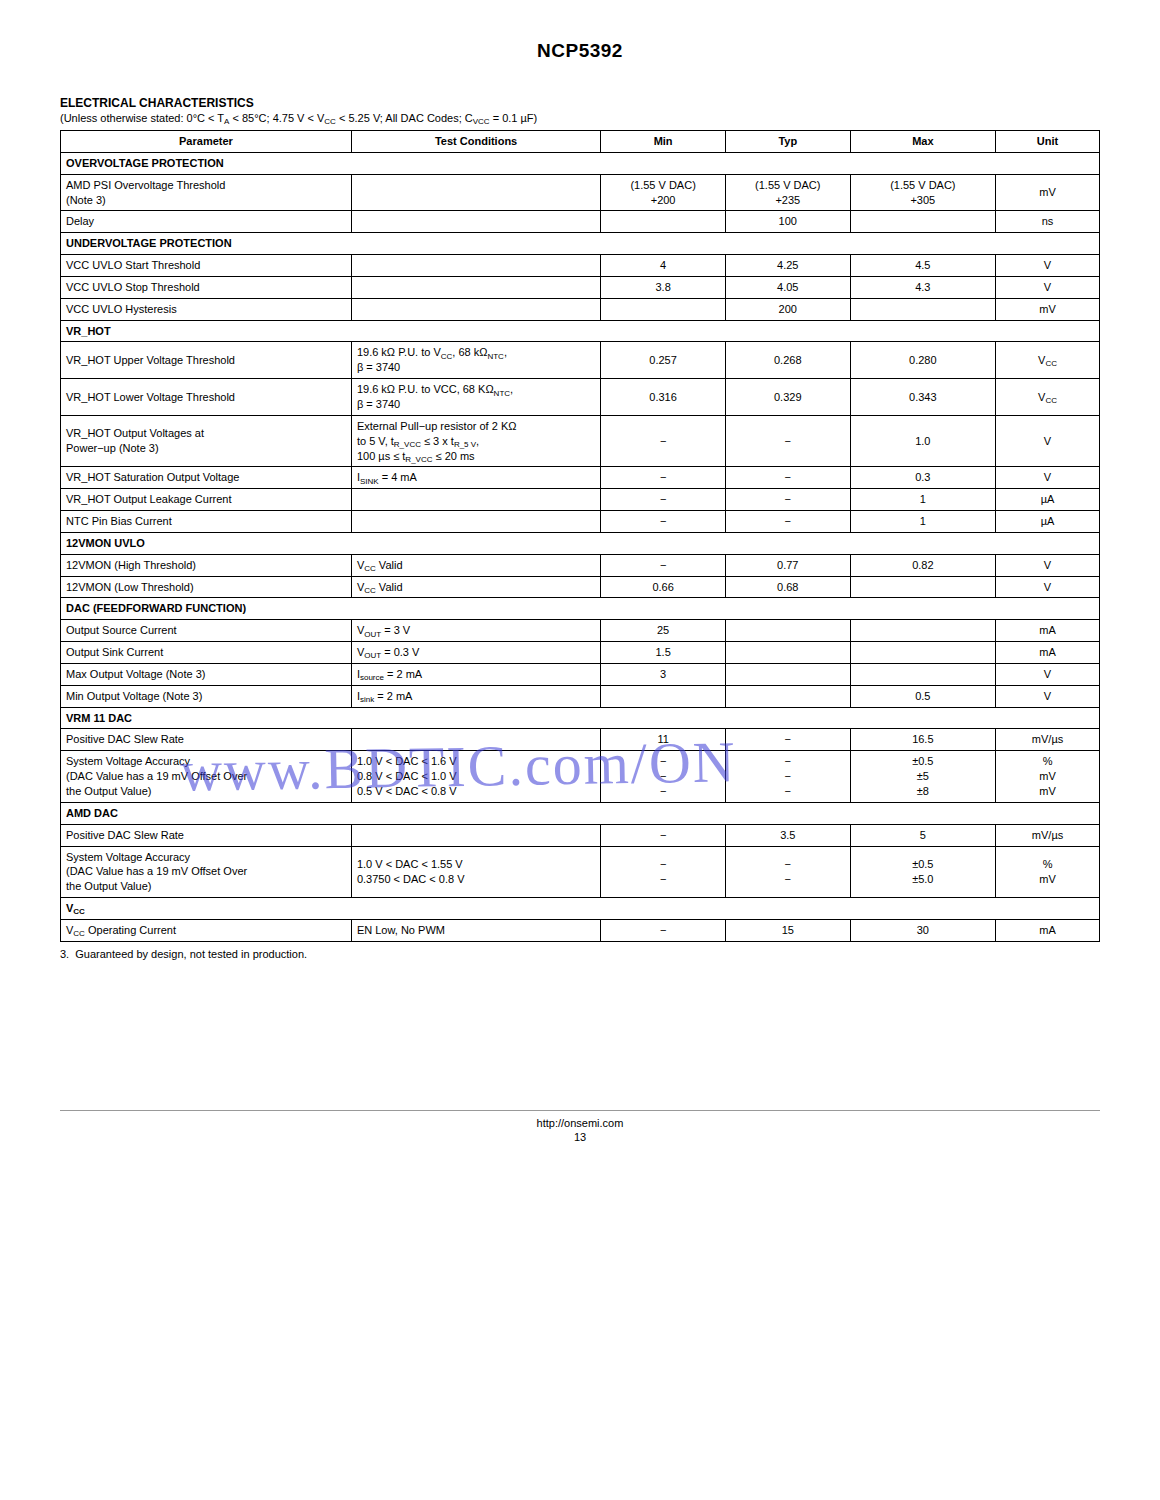NCP5392
ELECTRICAL CHARACTERISTICS
(Unless otherwise stated: 0°C < TA < 85°C; 4.75 V < VCC < 5.25 V; All DAC Codes; CVCC = 0.1 µF)
| Parameter | Test Conditions | Min | Typ | Max | Unit |
| --- | --- | --- | --- | --- | --- |
| OVERVOLTAGE PROTECTION |
| AMD PSI Overvoltage Threshold (Note 3) | | (1.55 V DAC) +200 | (1.55 V DAC) +235 | (1.55 V DAC) +305 | mV |
| Delay | | | 100 | | ns |
| UNDERVOLTAGE PROTECTION |
| VCC UVLO Start Threshold | | 4 | 4.25 | 4.5 | V |
| VCC UVLO Stop Threshold | | 3.8 | 4.05 | 4.3 | V |
| VCC UVLO Hysteresis | | | 200 | | mV |
| VR_HOT |
| VR_HOT Upper Voltage Threshold | 19.6 kΩ P.U. to V CC , 68 kΩ NTC , β = 3740 | 0.257 | 0.268 | 0.280 | V CC |
| VR_HOT Lower Voltage Threshold | 19.6 kΩ P.U. to VCC, 68 KΩ NTC , β = 3740 | 0.316 | 0.329 | 0.343 | V CC |
| VR_HOT Output Voltages at Power−up (Note 3) | External Pull−up resistor of 2 KΩ to 5 V, t R_VCC ≤ 3 x t R_5 V , 100 µs ≤ t R_VCC ≤ 20 ms | − | − | 1.0 | V |
| VR_HOT Saturation Output Voltage | I SINK = 4 mA | − | − | 0.3 | V |
| VR_HOT Output Leakage Current | | − | − | 1 | µA |
| NTC Pin Bias Current | | − | − | 1 | µA |
| 12VMON UVLO |
| 12VMON (High Threshold) | V CC Valid | − | 0.77 | 0.82 | V |
| 12VMON (Low Threshold) | V CC Valid | 0.66 | 0.68 | | V |
| DAC (FEEDFORWARD FUNCTION) |
| Output Source Current | V OUT = 3 V | 25 | | | mA |
| Output Sink Current | V OUT = 0.3 V | 1.5 | | | mA |
| Max Output Voltage (Note 3) | I source = 2 mA | 3 | | | V |
| Min Output Voltage (Note 3) | I sink = 2 mA | | | 0.5 | V |
| VRM 11 DAC |
| Positive DAC Slew Rate | | 11 | − | 16.5 | mV/µs |
| System Voltage Accuracy (DAC Value has a 19 mV Offset Over the Output Value) | 1.0 V < DAC < 1.6 V 0.8 V < DAC < 1.0 V 0.5 V < DAC < 0.8 V | − − − | − − − | ±0.5 ±5 ±8 | % mV mV |
| AMD DAC |
| Positive DAC Slew Rate | | − | 3.5 | 5 | mV/µs |
| System Voltage Accuracy (DAC Value has a 19 mV Offset Over the Output Value) | 1.0 V < DAC < 1.55 V 0.3750 < DAC < 0.8 V | − − | − − | ±0.5 ±5.0 | % mV |
| V CC |
| V CC Operating Current | EN Low, No PWM | − | 15 | 30 | mA |
3. Guaranteed by design, not tested in production.
www.BDTIC.com/ON
http://onsemi.com
13